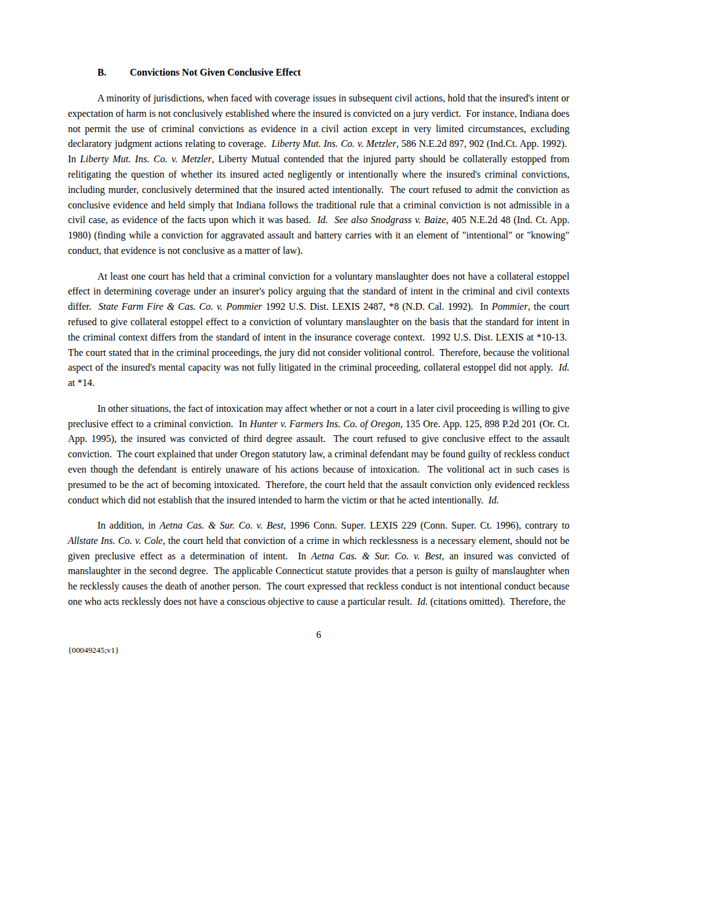B. Convictions Not Given Conclusive Effect
A minority of jurisdictions, when faced with coverage issues in subsequent civil actions, hold that the insured's intent or expectation of harm is not conclusively established where the insured is convicted on a jury verdict. For instance, Indiana does not permit the use of criminal convictions as evidence in a civil action except in very limited circumstances, excluding declaratory judgment actions relating to coverage. Liberty Mut. Ins. Co. v. Metzler, 586 N.E.2d 897, 902 (Ind.Ct. App. 1992). In Liberty Mut. Ins. Co. v. Metzler, Liberty Mutual contended that the injured party should be collaterally estopped from relitigating the question of whether its insured acted negligently or intentionally where the insured's criminal convictions, including murder, conclusively determined that the insured acted intentionally. The court refused to admit the conviction as conclusive evidence and held simply that Indiana follows the traditional rule that a criminal conviction is not admissible in a civil case, as evidence of the facts upon which it was based. Id. See also Snodgrass v. Baize, 405 N.E.2d 48 (Ind. Ct. App. 1980) (finding while a conviction for aggravated assault and battery carries with it an element of "intentional" or "knowing" conduct, that evidence is not conclusive as a matter of law).
At least one court has held that a criminal conviction for a voluntary manslaughter does not have a collateral estoppel effect in determining coverage under an insurer's policy arguing that the standard of intent in the criminal and civil contexts differ. State Farm Fire & Cas. Co. v. Pommier 1992 U.S. Dist. LEXIS 2487, *8 (N.D. Cal. 1992). In Pommier, the court refused to give collateral estoppel effect to a conviction of voluntary manslaughter on the basis that the standard for intent in the criminal context differs from the standard of intent in the insurance coverage context. 1992 U.S. Dist. LEXIS at *10-13. The court stated that in the criminal proceedings, the jury did not consider volitional control. Therefore, because the volitional aspect of the insured's mental capacity was not fully litigated in the criminal proceeding, collateral estoppel did not apply. Id. at *14.
In other situations, the fact of intoxication may affect whether or not a court in a later civil proceeding is willing to give preclusive effect to a criminal conviction. In Hunter v. Farmers Ins. Co. of Oregon, 135 Ore. App. 125, 898 P.2d 201 (Or. Ct. App. 1995), the insured was convicted of third degree assault. The court refused to give conclusive effect to the assault conviction. The court explained that under Oregon statutory law, a criminal defendant may be found guilty of reckless conduct even though the defendant is entirely unaware of his actions because of intoxication. The volitional act in such cases is presumed to be the act of becoming intoxicated. Therefore, the court held that the assault conviction only evidenced reckless conduct which did not establish that the insured intended to harm the victim or that he acted intentionally. Id.
In addition, in Aetna Cas. & Sur. Co. v. Best, 1996 Conn. Super. LEXIS 229 (Conn. Super. Ct. 1996), contrary to Allstate Ins. Co. v. Cole, the court held that conviction of a crime in which recklessness is a necessary element, should not be given preclusive effect as a determination of intent. In Aetna Cas. & Sur. Co. v. Best, an insured was convicted of manslaughter in the second degree. The applicable Connecticut statute provides that a person is guilty of manslaughter when he recklessly causes the death of another person. The court expressed that reckless conduct is not intentional conduct because one who acts recklessly does not have a conscious objective to cause a particular result. Id. (citations omitted). Therefore, the
6
{00049245;v1}